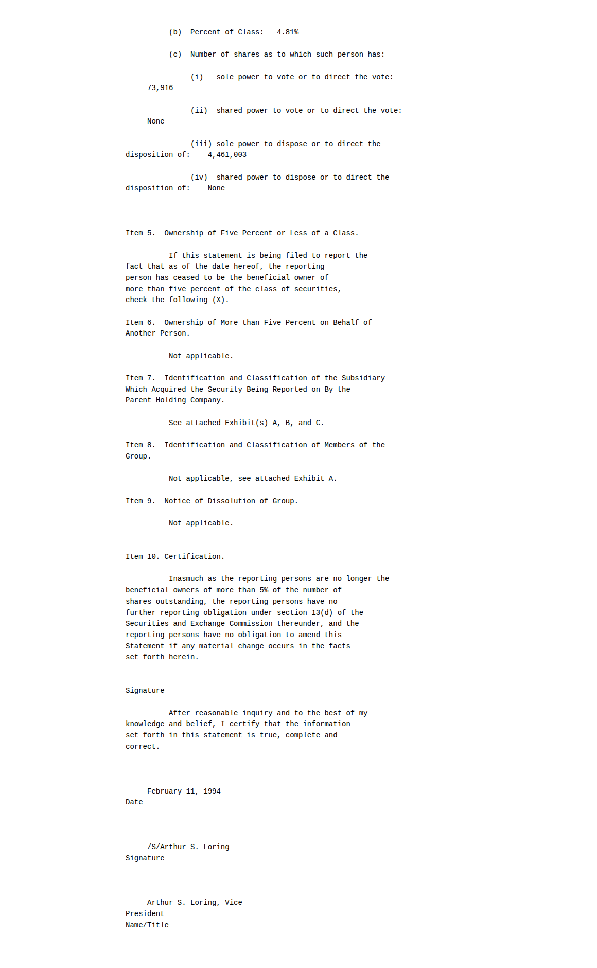(b)  Percent of Class:   4.81%

          (c)  Number of shares as to which such person has:

               (i)   sole power to vote or to direct the vote:
     73,916

               (ii)  shared power to vote or to direct the vote:
     None

               (iii) sole power to dispose or to direct the
disposition of:    4,461,003

               (iv)  shared power to dispose or to direct the
disposition of:    None



Item 5.  Ownership of Five Percent or Less of a Class.

          If this statement is being filed to report the
fact that as of the date hereof, the reporting
person has ceased to be the beneficial owner of
more than five percent of the class of securities,
check the following (X).

Item 6.  Ownership of More than Five Percent on Behalf of
Another Person.

          Not applicable.

Item 7.  Identification and Classification of the Subsidiary
Which Acquired the Security Being Reported on By the
Parent Holding Company.

          See attached Exhibit(s) A, B, and C.

Item 8.  Identification and Classification of Members of the
Group.

          Not applicable, see attached Exhibit A.

Item 9.  Notice of Dissolution of Group.

          Not applicable.


Item 10. Certification.

          Inasmuch as the reporting persons are no longer the
beneficial owners of more than 5% of the number of
shares outstanding, the reporting persons have no
further reporting obligation under section 13(d) of the
Securities and Exchange Commission thereunder, and the
reporting persons have no obligation to amend this
Statement if any material change occurs in the facts
set forth herein.


Signature

          After reasonable inquiry and to the best of my
knowledge and belief, I certify that the information
set forth in this statement is true, complete and
correct.



     February 11, 1994
Date



     /S/Arthur S. Loring
Signature



     Arthur S. Loring, Vice
President
Name/Title